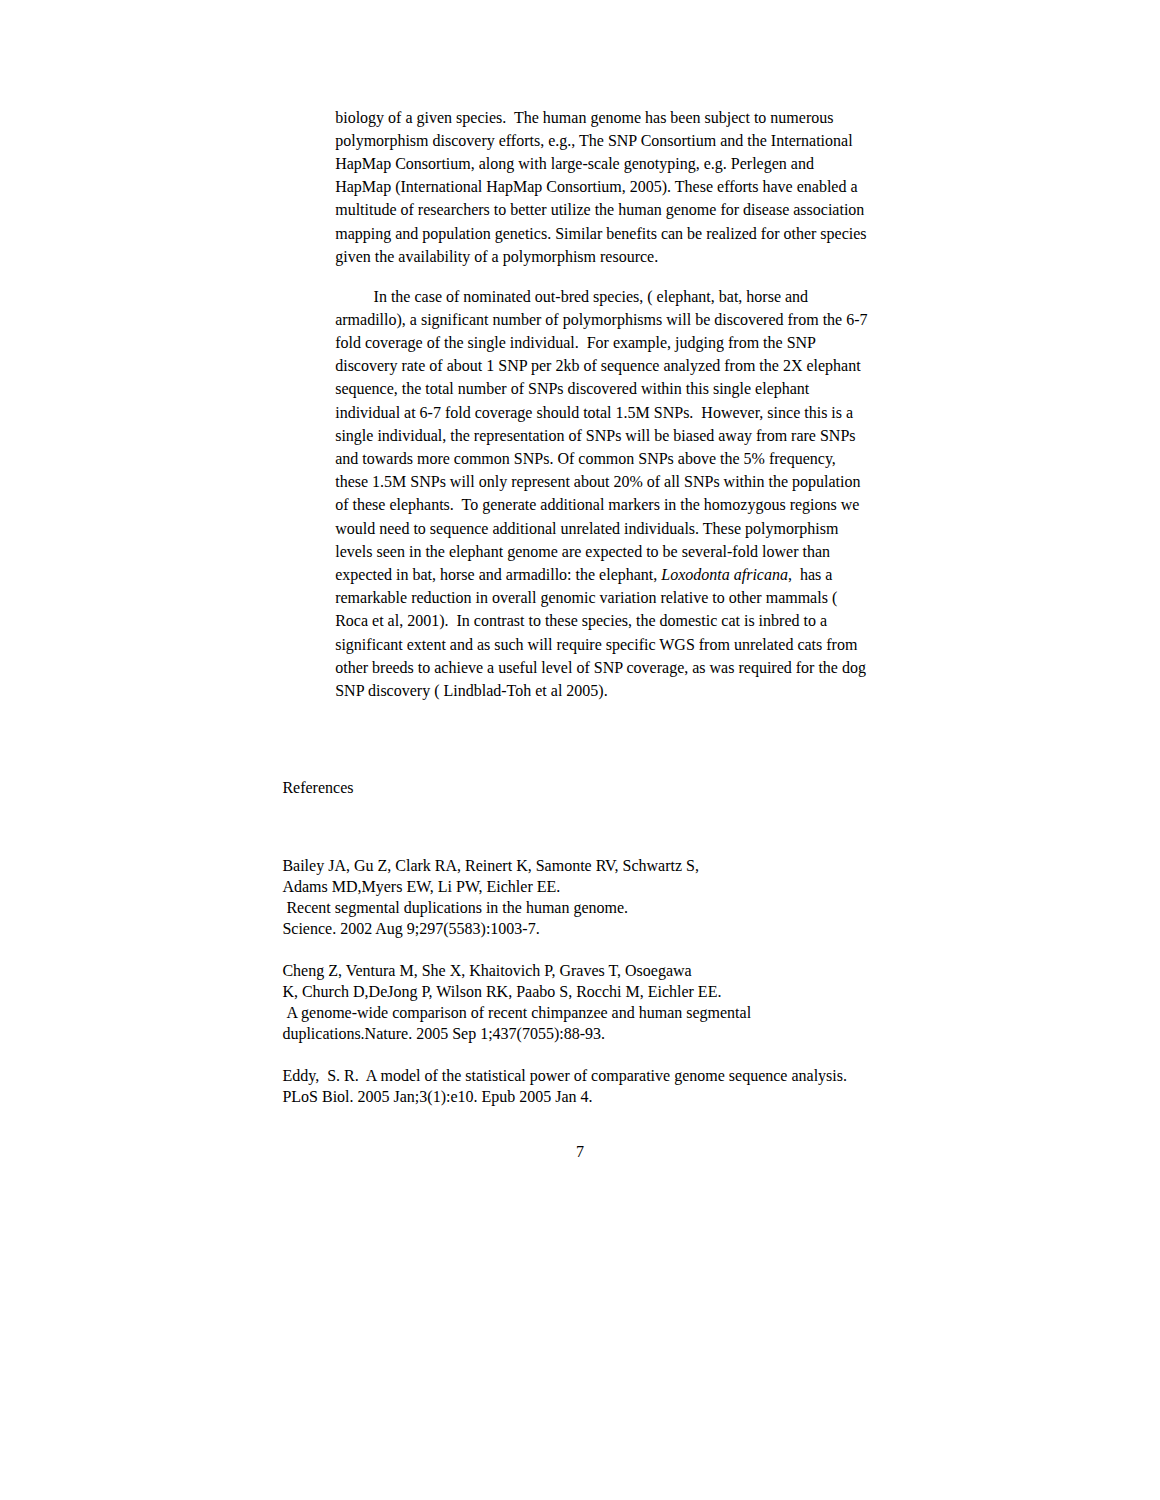biology of a given species. The human genome has been subject to numerous polymorphism discovery efforts, e.g., The SNP Consortium and the International HapMap Consortium, along with large-scale genotyping, e.g. Perlegen and HapMap (International HapMap Consortium, 2005). These efforts have enabled a multitude of researchers to better utilize the human genome for disease association mapping and population genetics. Similar benefits can be realized for other species given the availability of a polymorphism resource.
In the case of nominated out-bred species, ( elephant, bat, horse and armadillo), a significant number of polymorphisms will be discovered from the 6-7 fold coverage of the single individual. For example, judging from the SNP discovery rate of about 1 SNP per 2kb of sequence analyzed from the 2X elephant sequence, the total number of SNPs discovered within this single elephant individual at 6-7 fold coverage should total 1.5M SNPs. However, since this is a single individual, the representation of SNPs will be biased away from rare SNPs and towards more common SNPs. Of common SNPs above the 5% frequency, these 1.5M SNPs will only represent about 20% of all SNPs within the population of these elephants. To generate additional markers in the homozygous regions we would need to sequence additional unrelated individuals. These polymorphism levels seen in the elephant genome are expected to be several-fold lower than expected in bat, horse and armadillo: the elephant, Loxodonta africana, has a remarkable reduction in overall genomic variation relative to other mammals ( Roca et al, 2001). In contrast to these species, the domestic cat is inbred to a significant extent and as such will require specific WGS from unrelated cats from other breeds to achieve a useful level of SNP coverage, as was required for the dog SNP discovery ( Lindblad-Toh et al 2005).
References
Bailey JA, Gu Z, Clark RA, Reinert K, Samonte RV, Schwartz S, Adams MD,Myers EW, Li PW, Eichler EE. Recent segmental duplications in the human genome. Science. 2002 Aug 9;297(5583):1003-7.
Cheng Z, Ventura M, She X, Khaitovich P, Graves T, Osoegawa K, Church D,DeJong P, Wilson RK, Paabo S, Rocchi M, Eichler EE. A genome-wide comparison of recent chimpanzee and human segmental duplications.Nature. 2005 Sep 1;437(7055):88-93.
Eddy, S. R. A model of the statistical power of comparative genome sequence analysis. PLoS Biol. 2005 Jan;3(1):e10. Epub 2005 Jan 4.
7